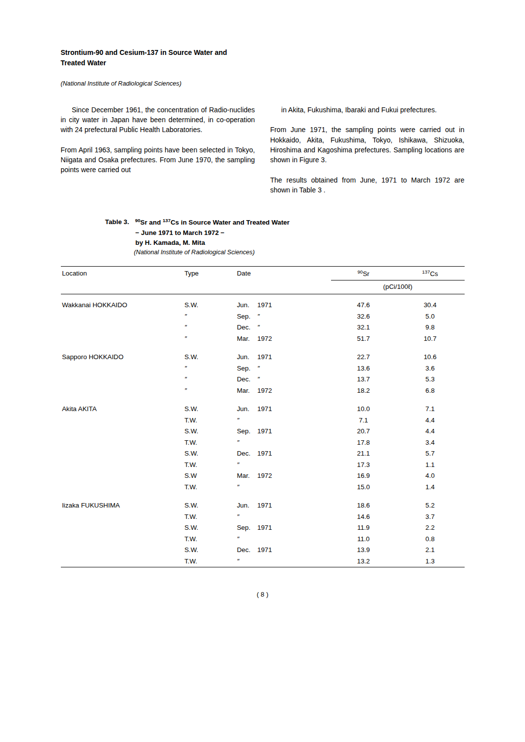Strontium-90 and Cesium-137 in Source Water and
Treated Water
(National Institute of Radiological Sciences)
Since December 1961, the concentration of Radio-nuclides in city water in Japan have been determined, in co-operation with 24 prefectural Public Health Laboratories.
From April 1963, sampling points have been selected in Tokyo, Niigata and Osaka prefectures. From June 1970, the sampling points were carried out
in Akita, Fukushima, Ibaraki and Fukui prefectures.
From June 1971, the sampling points were carried out in Hokkaido, Akita, Fukushima, Tokyo, Ishikawa, Shizuoka, Hiroshima and Kagoshima prefectures. Sampling locations are shown in Figure 3.
The results obtained from June, 1971 to March 1972 are shown in Table 3 .
Table 3. 90Sr and 137Cs in Source Water and Treated Water
− June 1971 to March 1972 −
by H. Kamada, M. Mita
(National Institute of Radiological Sciences)
| Location | Type | Date | 90 Sr | 137 Cs |
| --- | --- | --- | --- | --- |
| | | | (pCi/100ℓ) |
| Wakkanai HOKKAIDO | S.W. | Jun. 1971 | 47.6 | 30.4 |
| | ″ | Sep. ″ | 32.6 | 5.0 |
| | ″ | Dec. ″ | 32.1 | 9.8 |
| | ″ | Mar. 1972 | 51.7 | 10.7 |
| Sapporo HOKKAIDO | S.W. | Jun. 1971 | 22.7 | 10.6 |
| | ″ | Sep. ″ | 13.6 | 3.6 |
| | ″ | Dec. ″ | 13.7 | 5.3 |
| | ″ | Mar. 1972 | 18.2 | 6.8 |
| Akita AKITA | S.W. | Jun. 1971 | 10.0 | 7.1 |
| | T.W. | ″ | 7.1 | 4.4 |
| | S.W. | Sep. 1971 | 20.7 | 4.4 |
| | T.W. | ″ | 17.8 | 3.4 |
| | S.W. | Dec. 1971 | 21.1 | 5.7 |
| | T.W. | ″ | 17.3 | 1.1 |
| | S.W | Mar. 1972 | 16.9 | 4.0 |
| | T.W. | ″ | 15.0 | 1.4 |
| Iizaka FUKUSHIMA | S.W. | Jun. 1971 | 18.6 | 5.2 |
| | T.W. | ″ | 14.6 | 3.7 |
| | S.W. | Sep. 1971 | 11.9 | 2.2 |
| | T.W. | ″ | 11.0 | 0.8 |
| | S.W. | Dec. 1971 | 13.9 | 2.1 |
| | T.W. | ″ | 13.2 | 1.3 |
( 8 )